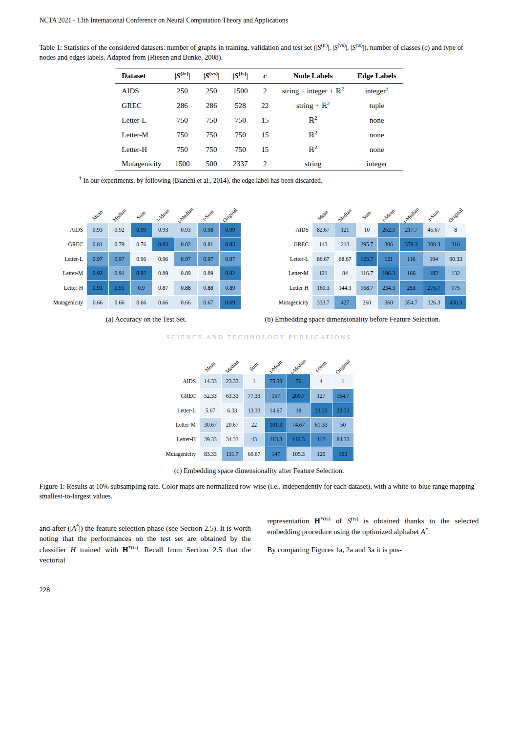NCTA 2021 - 13th International Conference on Neural Computation Theory and Applications
Table 1: Statistics of the considered datasets: number of graphs in training, validation and test set (|S(tr)|, |S(vs)|, |S(ts)|), number of classes (c) and type of nodes and edges labels. Adapted from (Riesen and Bunke, 2008).
| Dataset | / S (tr) / | / S (vs) / | / S (ts) / | c | Node Labels | Edge Labels |
| --- | --- | --- | --- | --- | --- | --- |
| AIDS | 250 | 250 | 1500 | 2 | string + integer + ℝ 2 | integer † |
| GREC | 286 | 286 | 528 | 22 | string + ℝ 2 | tuple |
| Letter-L | 750 | 750 | 750 | 15 | ℝ 2 | none |
| Letter-M | 750 | 750 | 750 | 15 | ℝ 2 | none |
| Letter-H | 750 | 750 | 750 | 15 | ℝ 2 | none |
| Mutagenicity | 1500 | 500 | 2337 | 2 | string | integer |
† In our experiments, by following (Bianchi et al., 2014), the edge label has been discarded.
| | Mean | Median | Sum | t-Mean | t-Median | t-Sum | Original |
| --- | --- | --- | --- | --- | --- | --- | --- |
| AIDS | 0.93 | 0.92 | 0.99 | 0.93 | 0.93 | 0.98 | 0.99 |
| GREC | 0.81 | 0.79 | 0.76 | 0.83 | 0.82 | 0.81 | 0.83 |
| Letter-L | 0.97 | 0.97 | 0.96 | 0.96 | 0.97 | 0.97 | 0.97 |
| Letter-M | 0.92 | 0.91 | 0.92 | 0.89 | 0.89 | 0.89 | 0.92 |
| Letter-H | 0.91 | 0.91 | 0.9 | 0.87 | 0.88 | 0.88 | 0.89 |
| Mutagenicity | 0.66 | 0.66 | 0.66 | 0.66 | 0.66 | 0.67 | 0.69 |
(a) Accuracy on the Test Set.
| | Mean | Median | Sum | t-Mean | t-Median | t-Sum | Original |
| --- | --- | --- | --- | --- | --- | --- | --- |
| AIDS | 82.67 | 121 | 10 | 262.3 | 217.7 | 45.67 | 8 |
| GREC | 143 | 213 | 295.7 | 306 | 378.3 | 308.3 | 316 |
| Letter-L | 86.67 | 68.67 | 123.7 | 121 | 116 | 104 | 90.33 |
| Letter-M | 121 | 84 | 116.7 | 196.3 | 166 | 182 | 132 |
| Letter-H | 160.3 | 144.3 | 168.7 | 234.3 | 253 | 275.7 | 175 |
| Mutagenicity | 333.7 | 427 | 260 | 360 | 354.7 | 326.3 | 450.3 |
(b) Embedding space dimensionality before Feature Selection.
SCIENCE AND TECHNOLOGY PUBLICATIONS
| | Mean | Median | Sum | t-Mean | t-Median | t-Sum | Original |
| --- | --- | --- | --- | --- | --- | --- | --- |
| AIDS | 14.33 | 23.33 | 1 | 75.33 | 76 | 4 | 1 |
| GREC | 52.33 | 63.33 | 77.33 | 157 | 209.7 | 127 | 164.7 |
| Letter-L | 5.67 | 6.33 | 13.33 | 14.67 | 18 | 23.33 | 23.33 |
| Letter-M | 30.67 | 20.67 | 22 | 101.3 | 74.67 | 61.33 | 50 |
| Letter-H | 39.33 | 34.33 | 43 | 113.3 | 116.3 | 112 | 84.33 |
| Mutagenicity | 83.33 | 131.7 | 66.67 | 147 | 105.3 | 120 | 153 |
(c) Embedding space dimensionality after Feature Selection.
Figure 1: Results at 10% subsampling rate. Color maps are normalized row-wise (i.e., independently for each dataset), with a white-to-blue range mapping smallest-to-largest values.
and after (|A*|) the feature selection phase (see Section 2.5). It is worth noting that the performances on the test set are obtained by the classifier H trained with H*(tr). Recall from Section 2.5 that the vectorial
representation H*(ts) of S(ts) is obtained thanks to the selected embedding procedure using the optimized alphabet A*.
By comparing Figures 1a, 2a and 3a it is pos-
228